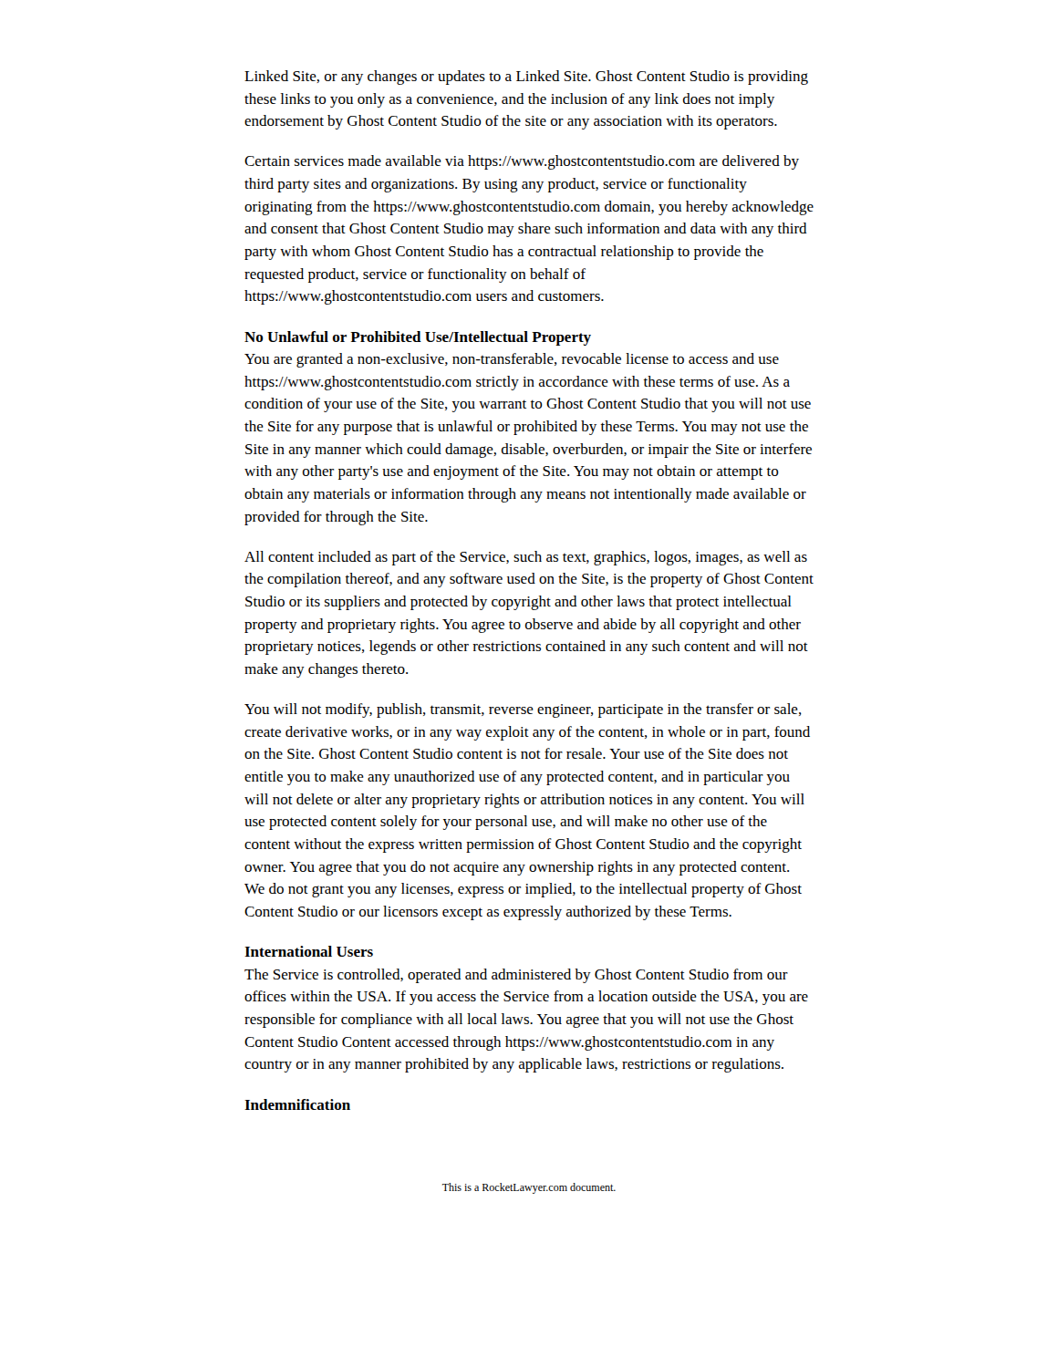Linked Site, or any changes or updates to a Linked Site. Ghost Content Studio is providing these links to you only as a convenience, and the inclusion of any link does not imply endorsement by Ghost Content Studio of the site or any association with its operators.
Certain services made available via https://www.ghostcontentstudio.com are delivered by third party sites and organizations. By using any product, service or functionality originating from the https://www.ghostcontentstudio.com domain, you hereby acknowledge and consent that Ghost Content Studio may share such information and data with any third party with whom Ghost Content Studio has a contractual relationship to provide the requested product, service or functionality on behalf of https://www.ghostcontentstudio.com users and customers.
No Unlawful or Prohibited Use/Intellectual Property
You are granted a non-exclusive, non-transferable, revocable license to access and use https://www.ghostcontentstudio.com strictly in accordance with these terms of use. As a condition of your use of the Site, you warrant to Ghost Content Studio that you will not use the Site for any purpose that is unlawful or prohibited by these Terms. You may not use the Site in any manner which could damage, disable, overburden, or impair the Site or interfere with any other party's use and enjoyment of the Site. You may not obtain or attempt to obtain any materials or information through any means not intentionally made available or provided for through the Site.
All content included as part of the Service, such as text, graphics, logos, images, as well as the compilation thereof, and any software used on the Site, is the property of Ghost Content Studio or its suppliers and protected by copyright and other laws that protect intellectual property and proprietary rights. You agree to observe and abide by all copyright and other proprietary notices, legends or other restrictions contained in any such content and will not make any changes thereto.
You will not modify, publish, transmit, reverse engineer, participate in the transfer or sale, create derivative works, or in any way exploit any of the content, in whole or in part, found on the Site. Ghost Content Studio content is not for resale. Your use of the Site does not entitle you to make any unauthorized use of any protected content, and in particular you will not delete or alter any proprietary rights or attribution notices in any content. You will use protected content solely for your personal use, and will make no other use of the content without the express written permission of Ghost Content Studio and the copyright owner. You agree that you do not acquire any ownership rights in any protected content. We do not grant you any licenses, express or implied, to the intellectual property of Ghost Content Studio or our licensors except as expressly authorized by these Terms.
International Users
The Service is controlled, operated and administered by Ghost Content Studio from our offices within the USA. If you access the Service from a location outside the USA, you are responsible for compliance with all local laws. You agree that you will not use the Ghost Content Studio Content accessed through https://www.ghostcontentstudio.com in any country or in any manner prohibited by any applicable laws, restrictions or regulations.
Indemnification
This is a RocketLawyer.com document.